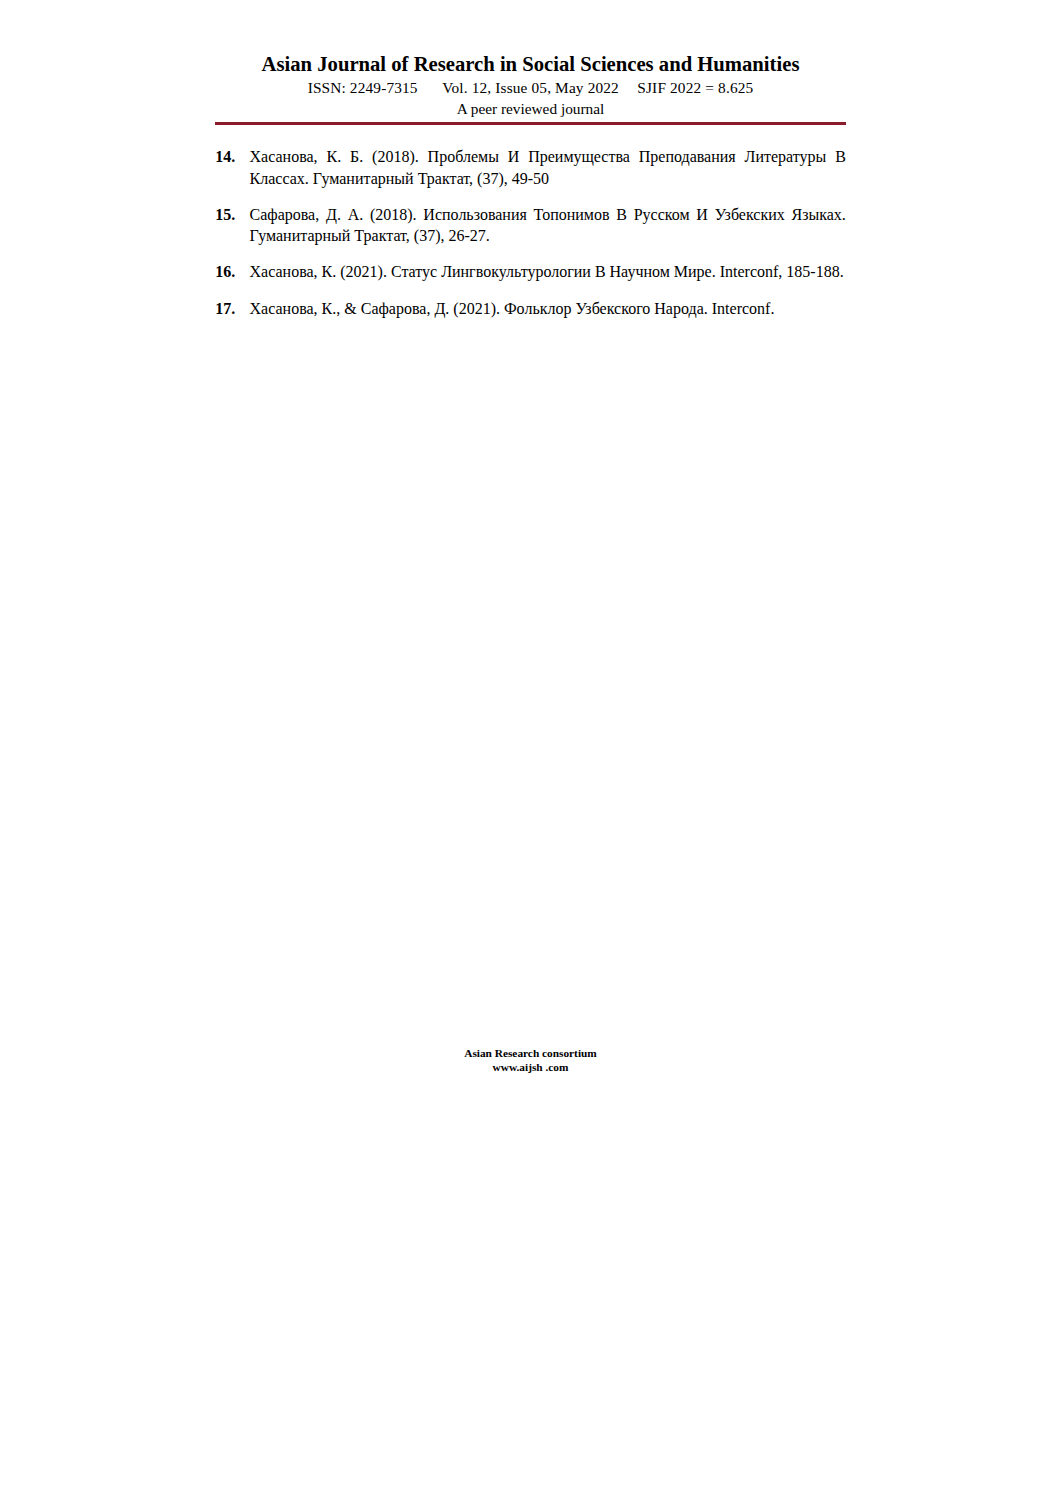Asian Journal of Research in Social Sciences and Humanities
ISSN: 2249-7315 Vol. 12, Issue 05, May 2022 SJIF 2022 = 8.625
A peer reviewed journal
14. Хасанова, К. Б. (2018). Проблемы И Преимущества Преподавания Литературы В Классах. Гуманитарный Трактат, (37), 49-50
15. Сафарова, Д. А. (2018). Использования Топонимов В Русском И Узбекских Языках. Гуманитарный Трактат, (37), 26-27.
16. Хасанова, К. (2021). Статус Лингвокультурологии В Научном Мире. Interconf, 185-188.
17. Хасанова, К., & Сафарова, Д. (2021). Фольклор Узбекского Народа. Interconf.
Asian Research consortium
www.aijsh .com